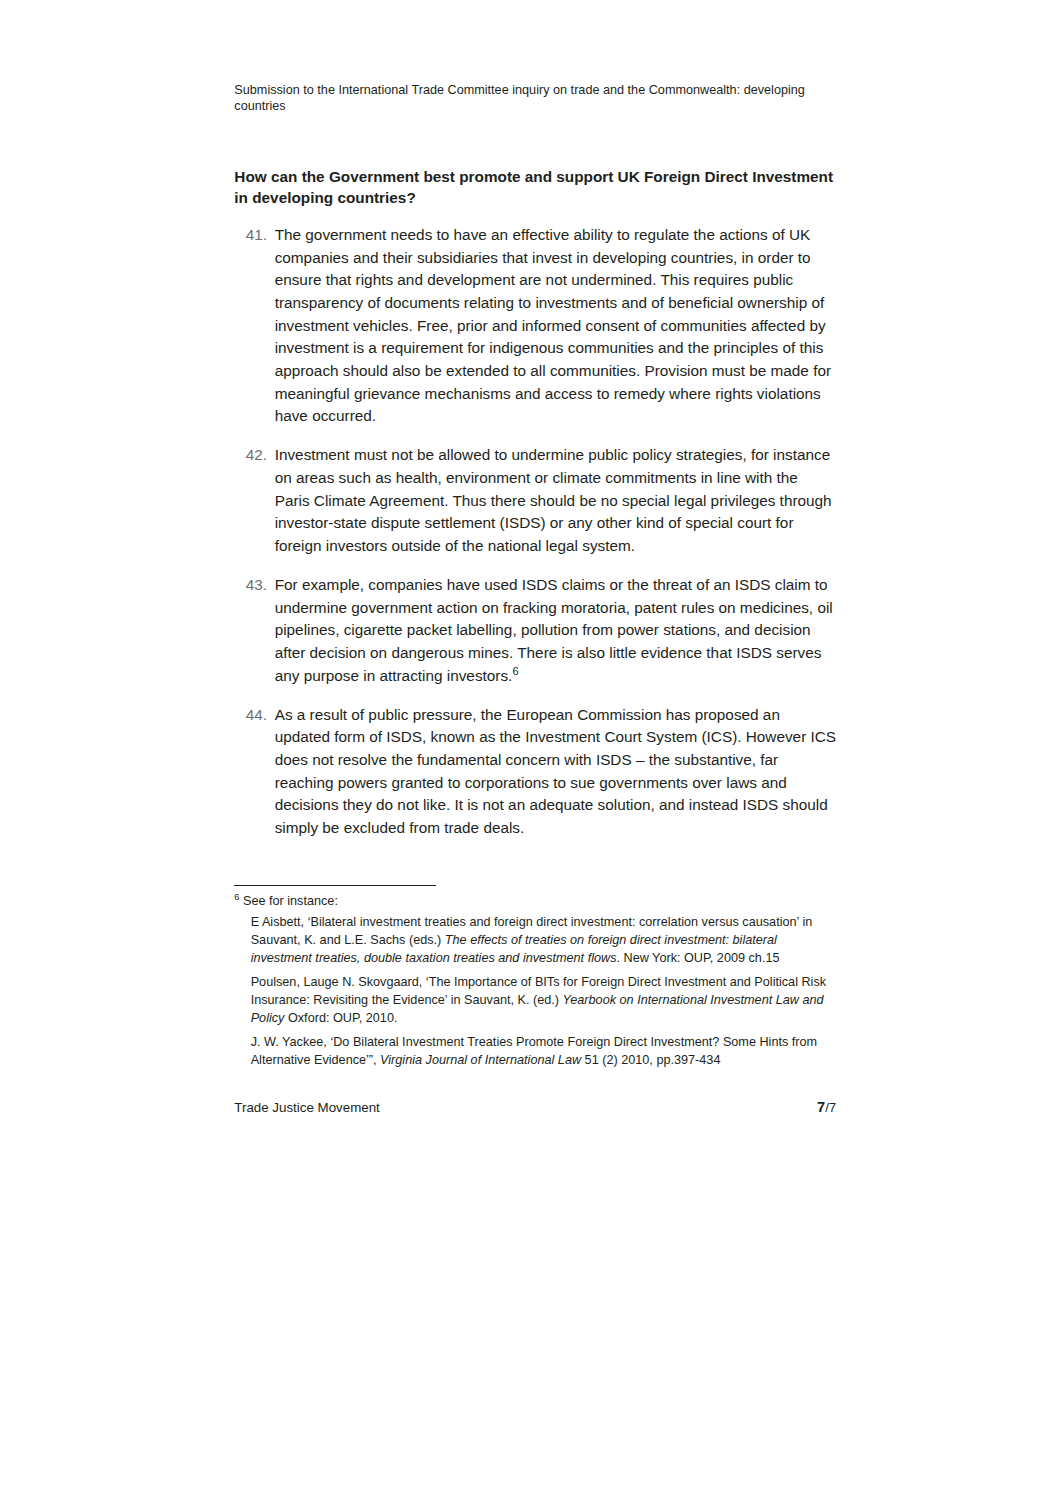Submission to the International Trade Committee inquiry on trade and the Commonwealth: developing countries
How can the Government best promote and support UK Foreign Direct Investment in developing countries?
The government needs to have an effective ability to regulate the actions of UK companies and their subsidiaries that invest in developing countries, in order to ensure that rights and development are not undermined. This requires public transparency of documents relating to investments and of beneficial ownership of investment vehicles. Free, prior and informed consent of communities affected by investment is a requirement for indigenous communities and the principles of this approach should also be extended to all communities. Provision must be made for meaningful grievance mechanisms and access to remedy where rights violations have occurred.
Investment must not be allowed to undermine public policy strategies, for instance on areas such as health, environment or climate commitments in line with the Paris Climate Agreement. Thus there should be no special legal privileges through investor-state dispute settlement (ISDS) or any other kind of special court for foreign investors outside of the national legal system.
For example, companies have used ISDS claims or the threat of an ISDS claim to undermine government action on fracking moratoria, patent rules on medicines, oil pipelines, cigarette packet labelling, pollution from power stations, and decision after decision on dangerous mines. There is also little evidence that ISDS serves any purpose in attracting investors.6
As a result of public pressure, the European Commission has proposed an updated form of ISDS, known as the Investment Court System (ICS). However ICS does not resolve the fundamental concern with ISDS – the substantive, far reaching powers granted to corporations to sue governments over laws and decisions they do not like. It is not an adequate solution, and instead ISDS should simply be excluded from trade deals.
6 See for instance:
E Aisbett, ‘Bilateral investment treaties and foreign direct investment: correlation versus causation’ in Sauvant, K. and L.E. Sachs (eds.) The effects of treaties on foreign direct investment: bilateral investment treaties, double taxation treaties and investment flows. New York: OUP, 2009 ch.15
Poulsen, Lauge N. Skovgaard, ‘The Importance of BITs for Foreign Direct Investment and Political Risk Insurance: Revisiting the Evidence’ in Sauvant, K. (ed.) Yearbook on International Investment Law and Policy Oxford: OUP, 2010.
J. W. Yackee, ‘Do Bilateral Investment Treaties Promote Foreign Direct Investment? Some Hints from Alternative Evidence’”, Virginia Journal of International Law 51 (2) 2010, pp.397-434
Trade Justice Movement
7/7